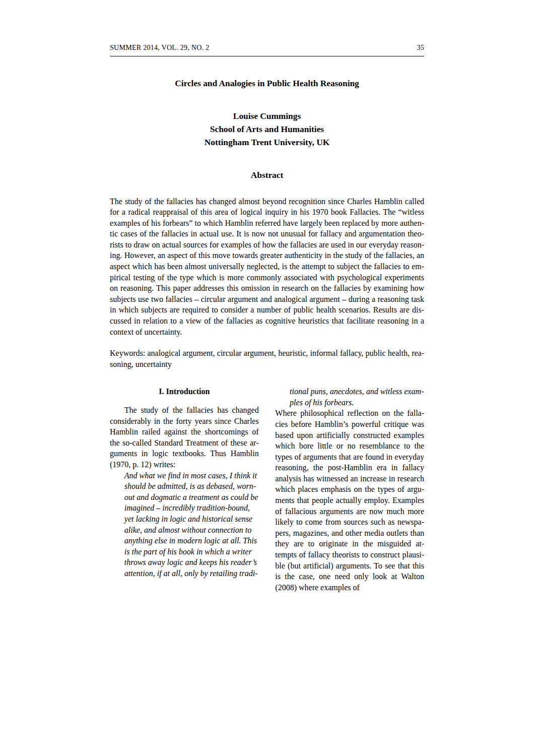SUMMER 2014, VOL. 29, NO. 2 35
Circles and Analogies in Public Health Reasoning
Louise Cummings
School of Arts and Humanities
Nottingham Trent University, UK
Abstract
The study of the fallacies has changed almost beyond recognition since Charles Hamblin called for a radical reappraisal of this area of logical inquiry in his 1970 book Fallacies. The “witless examples of his forbears” to which Hamblin referred have largely been replaced by more authentic cases of the fallacies in actual use. It is now not unusual for fallacy and argumentation theorists to draw on actual sources for examples of how the fallacies are used in our everyday reasoning. However, an aspect of this move towards greater authenticity in the study of the fallacies, an aspect which has been almost universally neglected, is the attempt to subject the fallacies to empirical testing of the type which is more commonly associated with psychological experiments on reasoning. This paper addresses this omission in research on the fallacies by examining how subjects use two fallacies – circular argument and analogical argument – during a reasoning task in which subjects are required to consider a number of public health scenarios. Results are discussed in relation to a view of the fallacies as cognitive heuristics that facilitate reasoning in a context of uncertainty.
Keywords: analogical argument, circular argument, heuristic, informal fallacy, public health, reasoning, uncertainty
I. Introduction
The study of the fallacies has changed considerably in the forty years since Charles Hamblin railed against the shortcomings of the so-called Standard Treatment of these arguments in logic textbooks. Thus Hamblin (1970, p. 12) writes:
And what we find in most cases, I think it should be admitted, is as debased, worn-out and dogmatic a treatment as could be imagined – incredibly tradition-bound, yet lacking in logic and historical sense alike, and almost without connection to anything else in modern logic at all. This is the part of his book in which a writer throws away logic and keeps his reader’s attention, if at all, only by retailing traditional puns, anecdotes, and witless examples of his forbears.
Where philosophical reflection on the fallacies before Hamblin’s powerful critique was based upon artificially constructed examples which bore little or no resemblance to the types of arguments that are found in everyday reasoning, the post-Hamblin era in fallacy analysis has witnessed an increase in research which places emphasis on the types of arguments that people actually employ. Examples of fallacious arguments are now much more likely to come from sources such as newspapers, magazines, and other media outlets than they are to originate in the misguided attempts of fallacy theorists to construct plausible (but artificial) arguments. To see that this is the case, one need only look at Walton (2008) where examples of